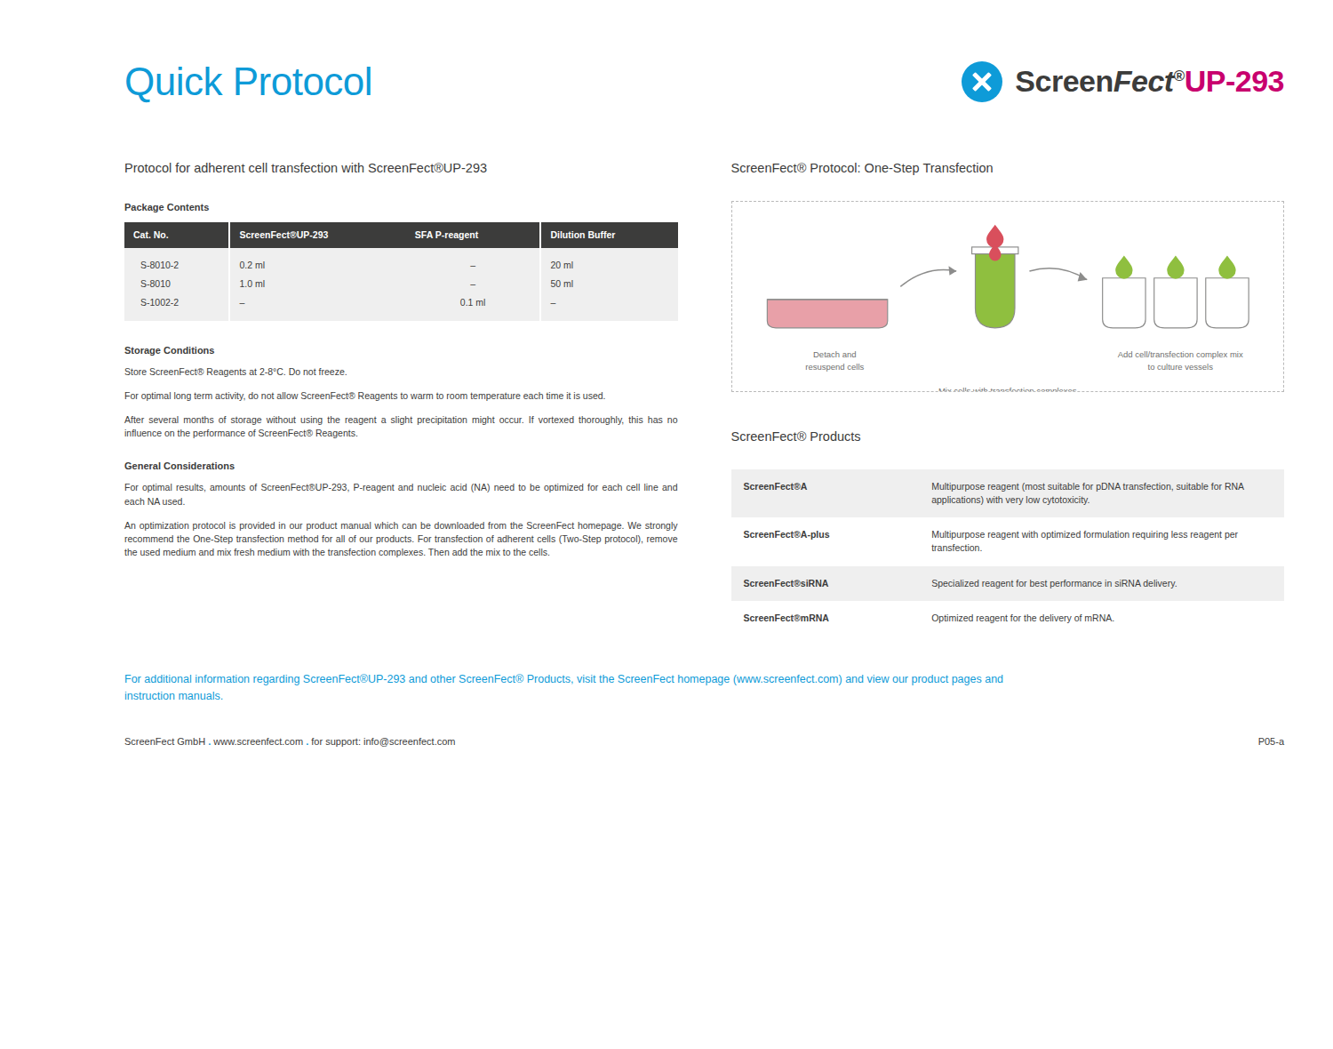Quick Protocol
ScreenFect®UP-293
Protocol for adherent cell transfection with ScreenFect®UP-293
Package Contents
| Cat. No. | ScreenFect®UP-293 | SFA P-reagent | Dilution Buffer |
| --- | --- | --- | --- |
| S-8010-2 | 0.2 ml | – | 20 ml |
| S-8010 | 1.0 ml | – | 50 ml |
| S-1002-2 | – | 0.1 ml | – |
Storage Conditions
Store ScreenFect® Reagents at 2-8°C. Do not freeze.
For optimal long term activity, do not allow ScreenFect® Reagents to warm to room temperature each time it is used.
After several months of storage without using the reagent a slight precipitation might occur. If vortexed thoroughly, this has no influence on the performance of ScreenFect® Reagents.
General Considerations
For optimal results, amounts of ScreenFect®UP-293, P-reagent and nucleic acid (NA) need to be optimized for each cell line and each NA used.
An optimization protocol is provided in our product manual which can be downloaded from the ScreenFect homepage. We strongly recommend the One-Step transfection method for all of our products. For transfection of adherent cells (Two-Step protocol), remove the used medium and mix fresh medium with the transfection complexes. Then add the mix to the cells.
ScreenFect® Protocol: One-Step Transfection
Detach and
resuspend cells Add cell/transfection complex mix
to culture vessels
Mix cells with transfection complexes
ScreenFect® Products
| ScreenFect®A | Multipurpose reagent (most suitable for pDNA transfection, suitable for RNA applications) with very low cytotoxicity. |
| ScreenFect®A-plus | Multipurpose reagent with optimized formulation requiring less reagent per transfection. |
| ScreenFect®siRNA | Specialized reagent for best performance in siRNA delivery. |
| ScreenFect®mRNA | Optimized reagent for the delivery of mRNA. |
For additional information regarding ScreenFect®UP-293 and other ScreenFect® Products, visit the ScreenFect homepage (www.screenfect.com) and view our product pages and instruction manuals.
ScreenFect GmbH . www.screenfect.com . for support: info@screenfect.com
P05-a